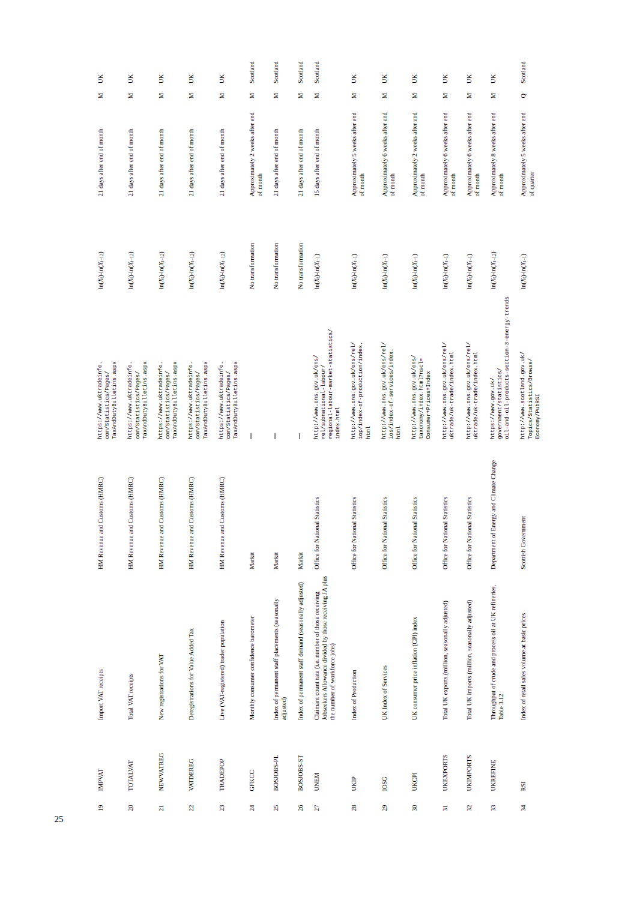25
| 19 | IMPVAT | Import VAT receipts | HM Revenue and Customs (HMRC) | https://www.uktradeinfo. com/Statistics/Pages/ TaxAndDutyBulletins.aspx | ln( X t )-ln( X t−12 ) | 21 days after end of month | M | UK |
| 20 | TOTALVAT | Total VAT receipts | HM Revenue and Customs (HMRC) | https://www.uktradeinfo. com/Statistics/Pages/ TaxAndDutyBulletins.aspx | ln( X t )-ln( X t−12 ) | 21 days after end of month | M | UK |
| 21 | NEWVATREG | New registrations for VAT | HM Revenue and Customs (HMRC) | https://www.uktradeinfo. com/Statistics/Pages/ TaxAndDutyBulletins.aspx | ln( X t )-ln( X t−12 ) | 21 days after end of month | M | UK |
| 22 | VATDEREG | Deregistrations for Value Added Tax | HM Revenue and Customs (HMRC) | https://www.uktradeinfo. com/Statistics/Pages/ TaxAndDutyBulletins.aspx | ln( X t )-ln( X t−12 ) | 21 days after end of month | M | UK |
| 23 | TRADEPOP | Live (VAT-registered) trader population | HM Revenue and Customs (HMRC) | https://www.uktradeinfo. com/Statistics/Pages/ TaxAndDutyBulletins.aspx | ln( X t )-ln( X t−12 ) | 21 days after end of month | M | UK |
| 24 | GFKCC | Monthly consumer confidence barometer | Markit | | No transformation | Approximately 2 weeks after end of month | M | Scotland |
| 25 | BOSJOBS-PL | Index of permanent staff placements (seasonally adjusted) | Markit | | No transformation | 21 days after end of month | M | Scotland |
| 26 | BOSJOBS-ST | Index of permanent staff demand (seasonally adjusted) | Markit | | No transformation | 21 days after end of month | M | Scotland |
| 27 | UNEM | Claimant count rate (i.e. number of those receiving Jobseekers Allowance divided by those receiving JA plus the number of workforce jobs) | Office for National Statistics | http://www.ons.gov.uk/ons/ rel/subnational-labour/ regional-labour-market-statistics/ index.html | ln( X t )-ln( X t−1 ) | 15 days after end of month | M | Scotland |
| 28 | UKIP | Index of Production | Office for National Statistics | http://www.ons.gov.uk/ons/rel/ iop/index-of-production/index. html | ln( X t )-ln( X t−1 ) | Approximately 5 weeks after end of month | M | UK |
| 29 | IOSG | UK Index of Services | Office for National Statistics | http://www.ons.gov.uk/ons/rel/ ios/index-of-services/index. html | ln( X t )-ln( X t−1 ) | Approximately 6 weeks after end of month | M | UK |
| 30 | UKCPI | UK consumer price inflation (CPI) index | Office for National Statistics | http://www.ons.gov.uk/ons/ taxonomy/index.html?nscl= Consumer+Prices+Index | ln( X t )-ln( X t−1 ) | Approximately 2 weeks after end of month | M | UK |
| 31 | UKEXPORTS | Total UK exports (million, seasonally adjusted) | Office for National Statistics | http://www.ons.gov.uk/ons/rel/ uktrade/uk-trade/index.html | ln( X t )-ln( X t−1 ) | Approximately 6 weeks after end of month | M | UK |
| 32 | UKIMPORTS | Total UK imports (million, seasonally adjusted) | Office for National Statistics | http://www.ons.gov.uk/ons/rel/ uktrade/uk-trade/index.html | ln( X t )-ln( X t−1 ) | Approximately 6 weeks after end of month | M | UK |
| 33 | UKREFINE | Throughput of crude and process oil at UK refineries, Table 3.12 | Department of Energy and Climate Change | https://www.gov.uk/ government/statistics/ oil-and-oil-products-section-3-energy-trends | ln( X t )-ln( X t−12 ) | Approximately 8 weeks after end of month | M | UK |
| 34 | RSI | Index of retail sales volume at basic prices | Scottish Government | http://www.scotland.gov.uk/ Topics/Statistics/Browse/ Economy/PubRSI | ln( X t )-ln( X t−1 ) | Approximately 5 weeks after end of quarter | Q | Scotland |